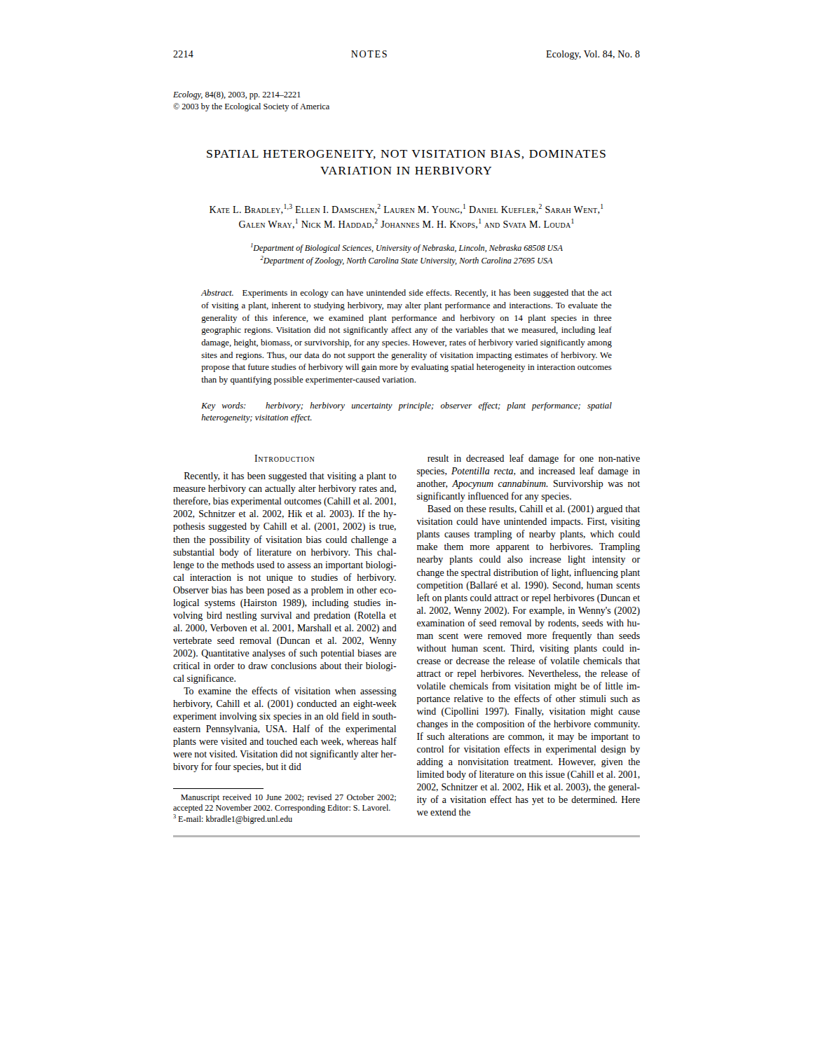2214 NOTES Ecology, Vol. 84, No. 8
Ecology, 84(8), 2003, pp. 2214–2221
© 2003 by the Ecological Society of America
SPATIAL HETEROGENEITY, NOT VISITATION BIAS, DOMINATES
VARIATION IN HERBIVORY
Kate L. Bradley,1,3 Ellen I. Damschen,2 Lauren M. Young,1 Daniel Kuefler,2 Sarah Went,1
Galen Wray,1 Nick M. Haddad,2 Johannes M. H. Knops,1 and Svata M. Louda1
1Department of Biological Sciences, University of Nebraska, Lincoln, Nebraska 68508 USA
2Department of Zoology, North Carolina State University, North Carolina 27695 USA
Abstract. Experiments in ecology can have unintended side effects. Recently, it has been suggested that the act of visiting a plant, inherent to studying herbivory, may alter plant performance and interactions. To evaluate the generality of this inference, we examined plant performance and herbivory on 14 plant species in three geographic regions. Visitation did not significantly affect any of the variables that we measured, including leaf damage, height, biomass, or survivorship, for any species. However, rates of herbivory varied significantly among sites and regions. Thus, our data do not support the generality of visitation impacting estimates of herbivory. We propose that future studies of herbivory will gain more by evaluating spatial heterogeneity in interaction outcomes than by quantifying possible experimenter-caused variation.
Key words: herbivory; herbivory uncertainty principle; observer effect; plant performance; spatial heterogeneity; visitation effect.
Introduction
Recently, it has been suggested that visiting a plant to measure herbivory can actually alter herbivory rates and, therefore, bias experimental outcomes (Cahill et al. 2001, 2002, Schnitzer et al. 2002, Hik et al. 2003). If the hypothesis suggested by Cahill et al. (2001, 2002) is true, then the possibility of visitation bias could challenge a substantial body of literature on herbivory. This challenge to the methods used to assess an important biological interaction is not unique to studies of herbivory. Observer bias has been posed as a problem in other ecological systems (Hairston 1989), including studies involving bird nestling survival and predation (Rotella et al. 2000, Verboven et al. 2001, Marshall et al. 2002) and vertebrate seed removal (Duncan et al. 2002, Wenny 2002). Quantitative analyses of such potential biases are critical in order to draw conclusions about their biological significance.
To examine the effects of visitation when assessing herbivory, Cahill et al. (2001) conducted an eight-week experiment involving six species in an old field in southeastern Pennsylvania, USA. Half of the experimental plants were visited and touched each week, whereas half were not visited. Visitation did not significantly alter herbivory for four species, but it did
Manuscript received 10 June 2002; revised 27 October 2002; accepted 22 November 2002. Corresponding Editor: S. Lavorel.
3 E-mail: kbradle1@bigred.unl.edu
result in decreased leaf damage for one non-native species, Potentilla recta, and increased leaf damage in another, Apocynum cannabinum. Survivorship was not significantly influenced for any species.
Based on these results, Cahill et al. (2001) argued that visitation could have unintended impacts. First, visiting plants causes trampling of nearby plants, which could make them more apparent to herbivores. Trampling nearby plants could also increase light intensity or change the spectral distribution of light, influencing plant competition (Ballaré et al. 1990). Second, human scents left on plants could attract or repel herbivores (Duncan et al. 2002, Wenny 2002). For example, in Wenny's (2002) examination of seed removal by rodents, seeds with human scent were removed more frequently than seeds without human scent. Third, visiting plants could increase or decrease the release of volatile chemicals that attract or repel herbivores. Nevertheless, the release of volatile chemicals from visitation might be of little importance relative to the effects of other stimuli such as wind (Cipollini 1997). Finally, visitation might cause changes in the composition of the herbivore community. If such alterations are common, it may be important to control for visitation effects in experimental design by adding a nonvisitation treatment. However, given the limited body of literature on this issue (Cahill et al. 2001, 2002, Schnitzer et al. 2002, Hik et al. 2003), the generality of a visitation effect has yet to be determined. Here we extend the